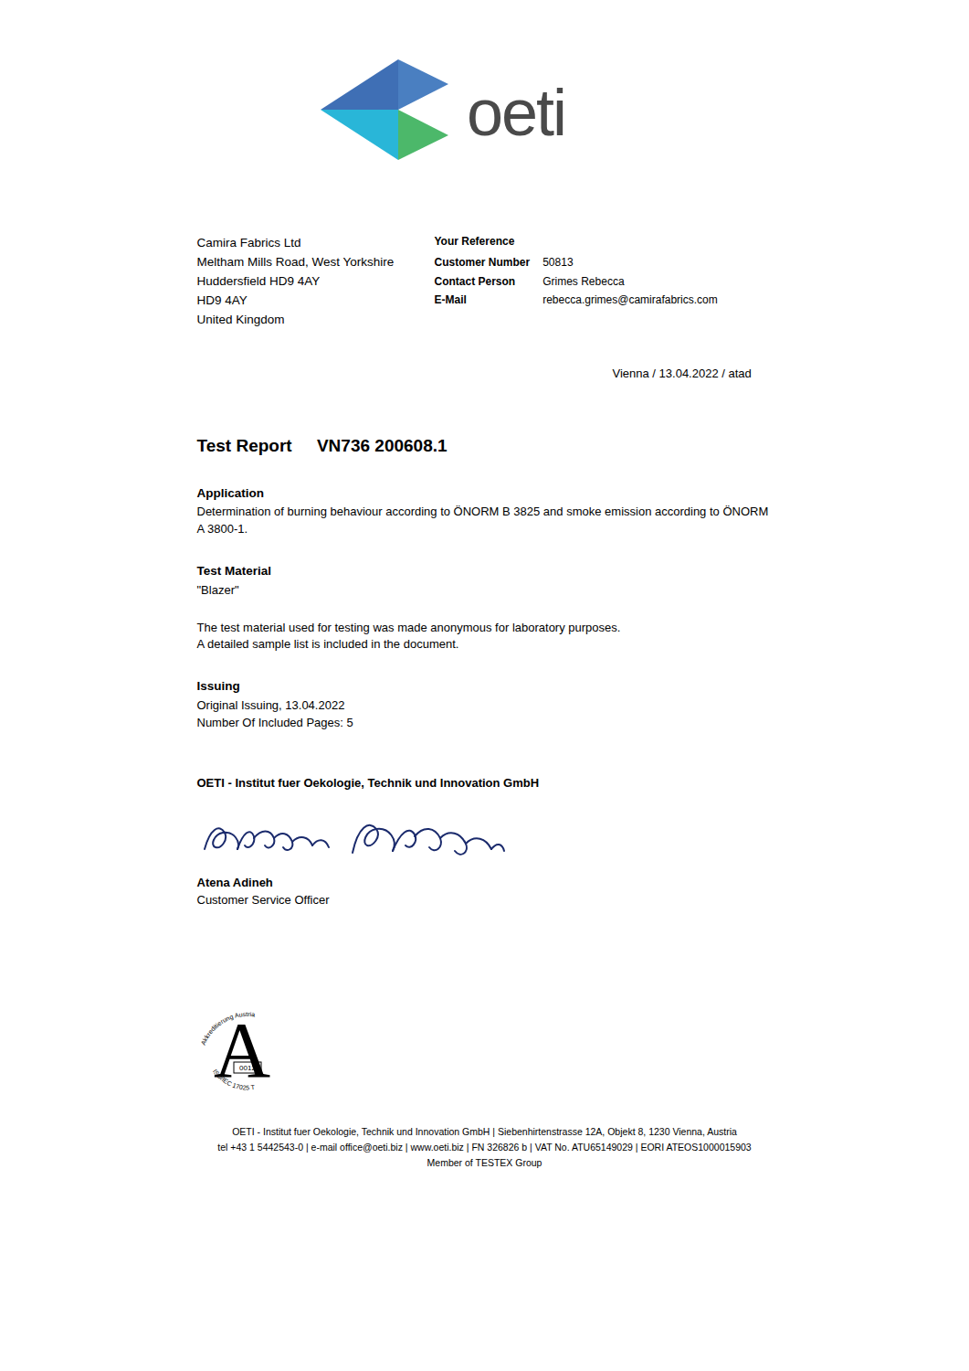oeti
Camira Fabrics Ltd
Meltham Mills Road, West Yorkshire
Huddersfield HD9 4AY
HD9 4AY
United Kingdom
Your Reference
| Customer Number | 50813 |
| Contact Person | Grimes Rebecca |
| E-Mail | rebecca.grimes@camirafabrics.com |
Vienna / 13.04.2022 / atad
Test Report VN736 200608.1
Application
Determination of burning behaviour according to ÖNORM B 3825 and smoke emission according to ÖNORM A 3800-1.
Test Material
"Blazer"
The test material used for testing was made anonymous for laboratory purposes.
A detailed sample list is included in the document.
Issuing
Original Issuing, 13.04.2022
Number Of Included Pages: 5
OETI - Institut fuer Oekologie, Technik und Innovation GmbH
Atena Adineh
Customer Service Officer
A Akkreditierung Austria ISO/IEC 17025 T 0012
OETI - Institut fuer Oekologie, Technik und Innovation GmbH | Siebenhirtenstrasse 12A, Objekt 8, 1230 Vienna, Austria
tel +43 1 5442543-0 | e-mail office@oeti.biz | www.oeti.biz | FN 326826 b | VAT No. ATU65149029 | EORI ATEOS1000015903
Member of TESTEX Group